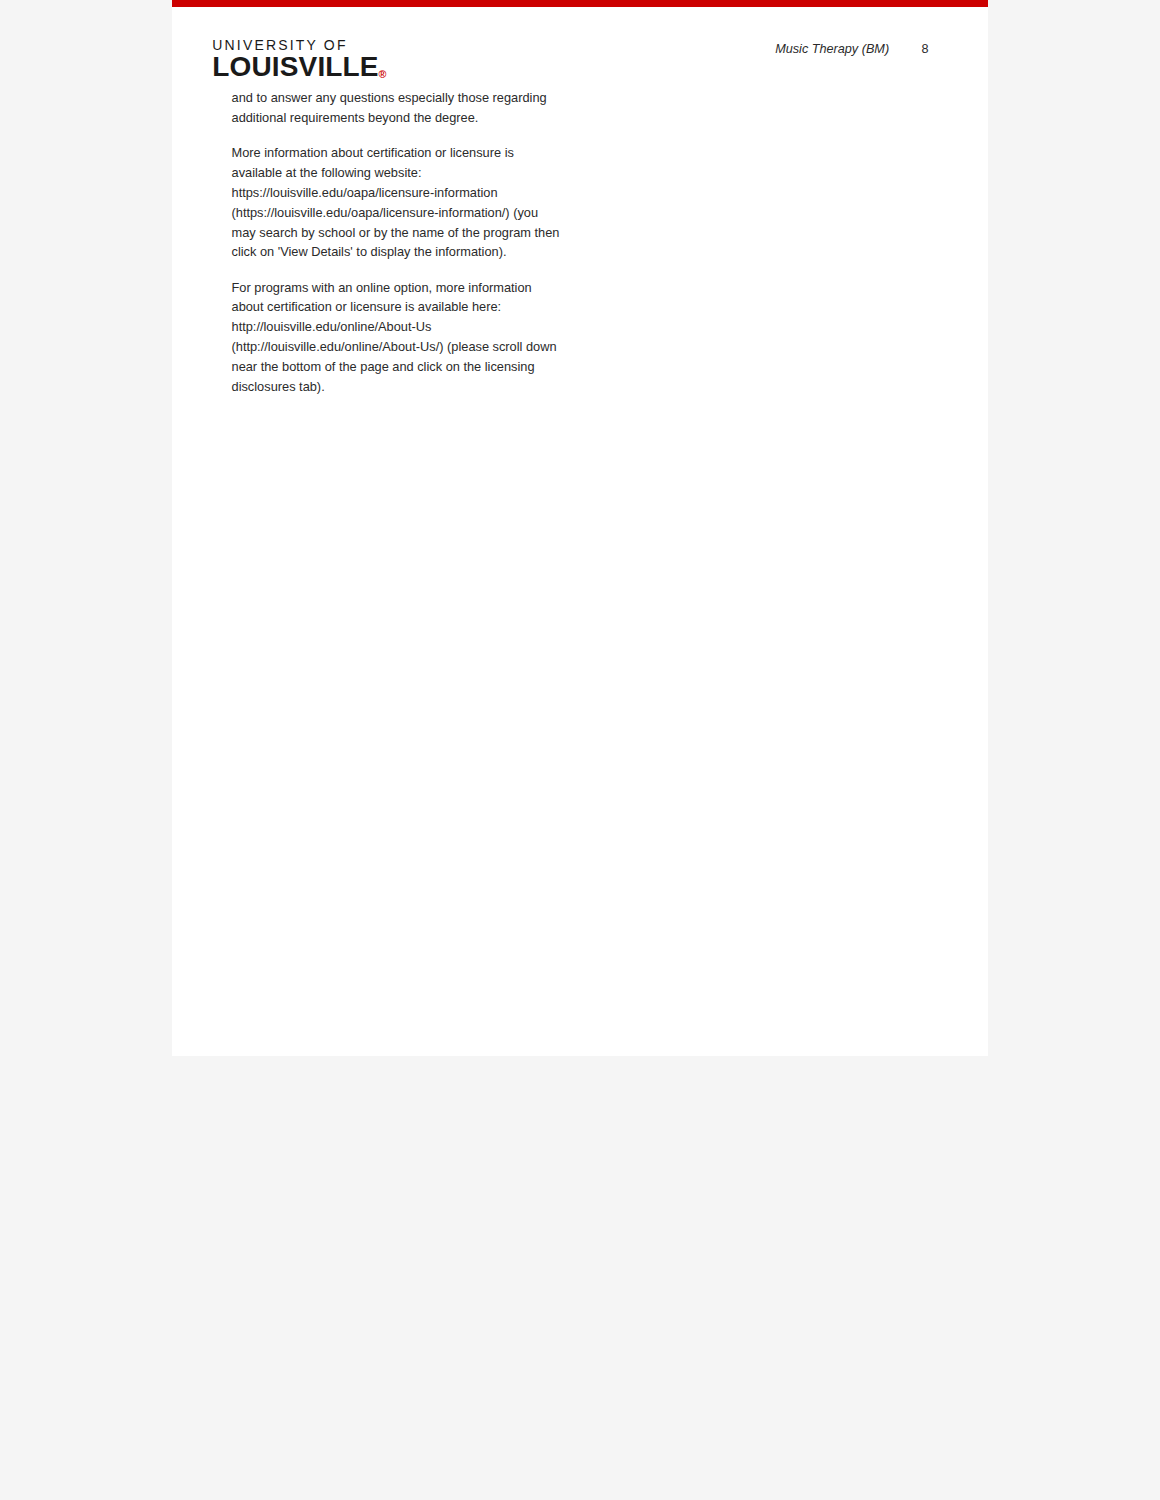UNIVERSITY OF
LOUISVILLE®
Music Therapy (BM) 8
and to answer any questions especially those regarding additional requirements beyond the degree.
More information about certification or licensure is available at the following website: https://louisville.edu/oapa/licensure-information (https://louisville.edu/oapa/licensure-information/) (you may search by school or by the name of the program then click on 'View Details' to display the information).
For programs with an online option, more information about certification or licensure is available here: http://louisville.edu/online/About-Us (http://louisville.edu/online/About-Us/) (please scroll down near the bottom of the page and click on the licensing disclosures tab).